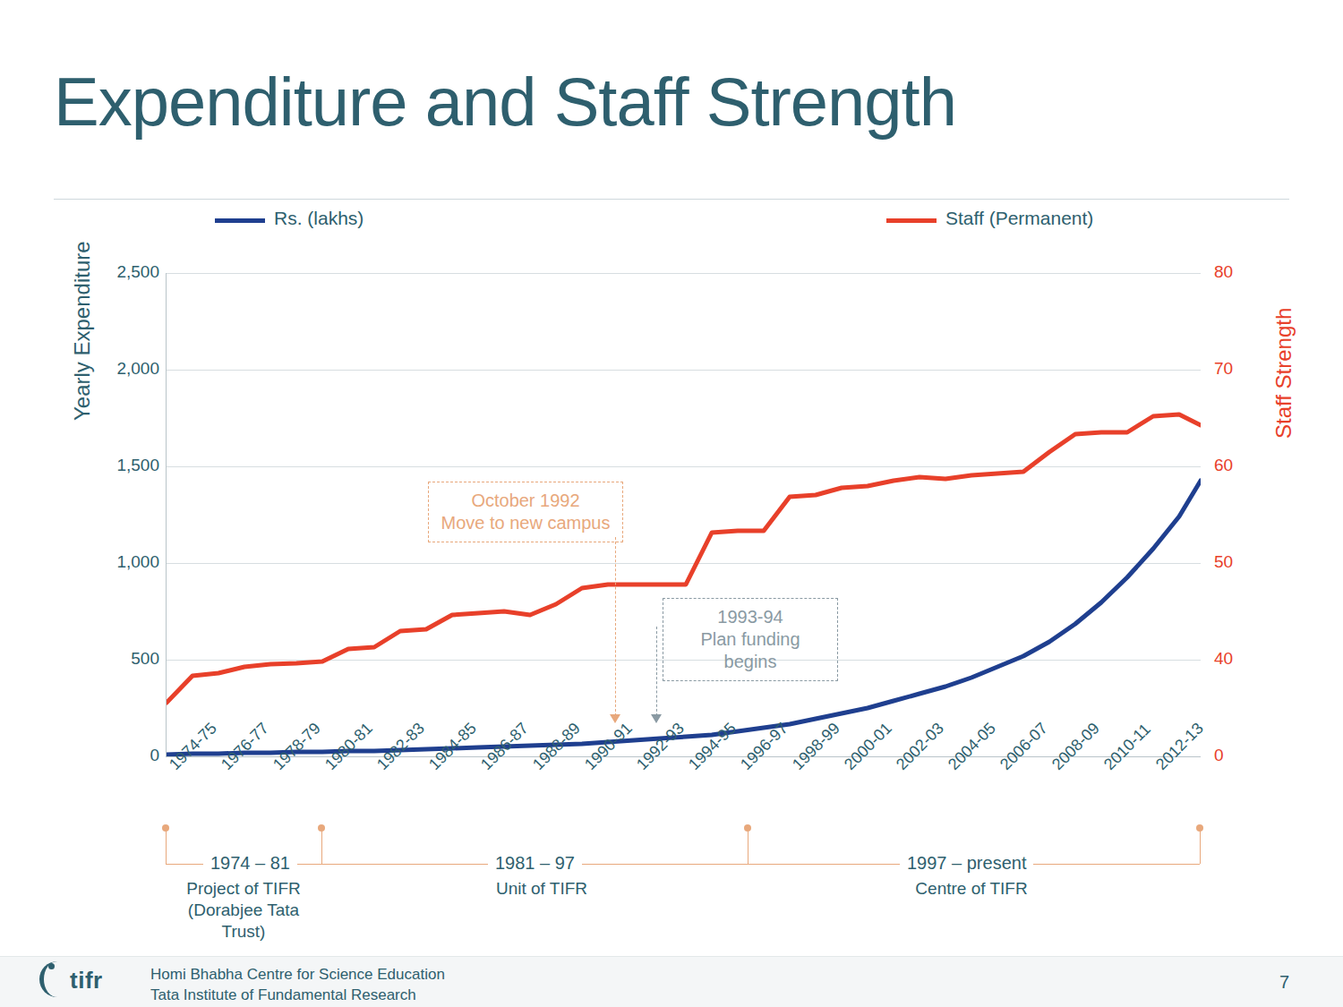Expenditure and Staff Strength
Rs. (lakhs)
Staff (Permanent)
Yearly Expenditure
Staff Strength
2,500
2,000
1,500
1,000
500
0
80
70
60
50
40
0
October 1992
Move to new campus
1993-94
Plan funding begins
1974-75 1976-77 1978-79 1980-81 1982-83 1984-85 1986-87 1988-89 1990-91 1992-93 1994-95 1996-97 1998-99 2000-01 2002-03 2004-05 2006-07 2008-09 2010-11 2012-13
1974 – 81
1981 – 97
1997 – present
Project of TIFR
(Dorabjee Tata Trust)
Unit of TIFR
Centre of TIFR
tifr
Homi Bhabha Centre for Science Education
Tata Institute of Fundamental Research
7